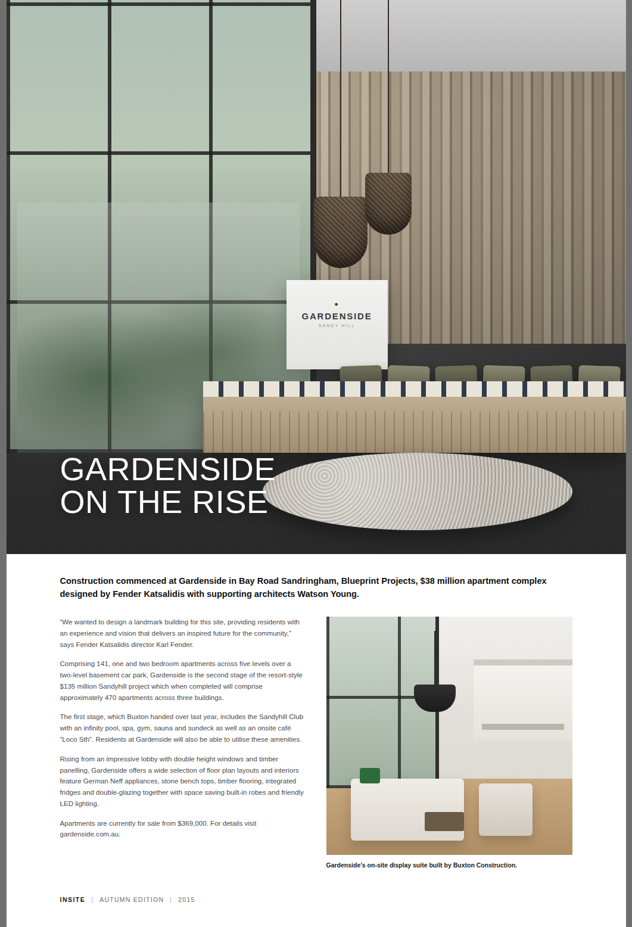● GARDENSIDE SANDY HILL
GARDENSIDE
ON THE RISE
Construction commenced at Gardenside in Bay Road Sandringham, Blueprint Projects, $38 million apartment complex designed by Fender Katsalidis with supporting architects Watson Young.
“We wanted to design a landmark building for this site, providing residents with an experience and vision that delivers an inspired future for the community,” says Fender Katsalidis director Karl Fender.
Comprising 141, one and two bedroom apartments across five levels over a two-level basement car park, Gardenside is the second stage of the resort-style $135 million Sandyhill project which when completed will comprise approximately 470 apartments across three buildings.
The first stage, which Buxton handed over last year, includes the Sandyhill Club with an infinity pool, spa, gym, sauna and sundeck as well as an onsite café “Loco Sth”. Residents at Gardenside will also be able to utilise these amenities.
Rising from an impressive lobby with double height windows and timber panelling, Gardenside offers a wide selection of floor plan layouts and interiors feature German Neff appliances, stone bench tops, timber flooring, integrated fridges and double-glazing together with space saving built-in robes and friendly LED lighting.
Apartments are currently for sale from $369,000. For details visit gardenside.com.au.
Gardenside’s on-site display suite built by Buxton Construction.
INSITE|AUTUMN EDITION|2015